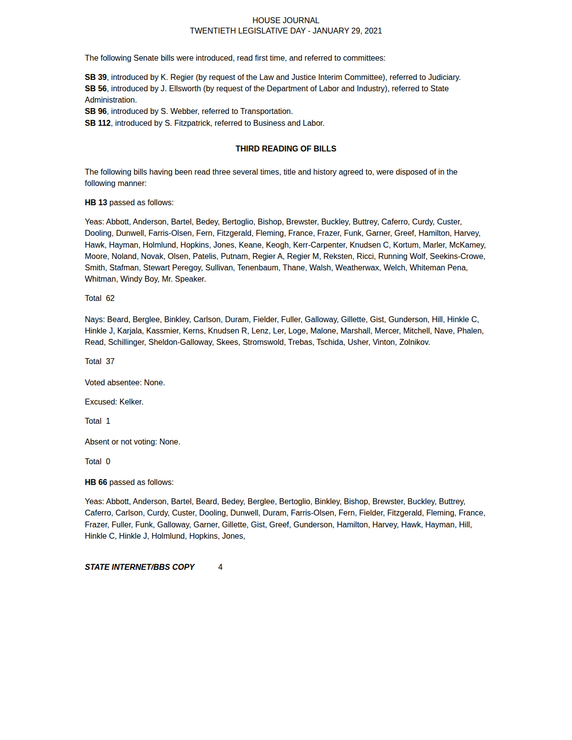HOUSE JOURNAL
TWENTIETH LEGISLATIVE DAY - JANUARY 29, 2021
The following Senate bills were introduced, read first time, and referred to committees:
SB 39, introduced by K. Regier (by request of the Law and Justice Interim Committee), referred to Judiciary.
SB 56, introduced by J. Ellsworth (by request of the Department of Labor and Industry), referred to State Administration.
SB 96, introduced by S. Webber, referred to Transportation.
SB 112, introduced by S. Fitzpatrick, referred to Business and Labor.
THIRD READING OF BILLS
The following bills having been read three several times, title and history agreed to, were disposed of in the following manner:
HB 13 passed as follows:
Yeas: Abbott, Anderson, Bartel, Bedey, Bertoglio, Bishop, Brewster, Buckley, Buttrey, Caferro, Curdy, Custer, Dooling, Dunwell, Farris-Olsen, Fern, Fitzgerald, Fleming, France, Frazer, Funk, Garner, Greef, Hamilton, Harvey, Hawk, Hayman, Holmlund, Hopkins, Jones, Keane, Keogh, Kerr-Carpenter, Knudsen C, Kortum, Marler, McKamey, Moore, Noland, Novak, Olsen, Patelis, Putnam, Regier A, Regier M, Reksten, Ricci, Running Wolf, Seekins-Crowe, Smith, Stafman, Stewart Peregoy, Sullivan, Tenenbaum, Thane, Walsh, Weatherwax, Welch, Whiteman Pena, Whitman, Windy Boy, Mr. Speaker.
Total 62
Nays: Beard, Berglee, Binkley, Carlson, Duram, Fielder, Fuller, Galloway, Gillette, Gist, Gunderson, Hill, Hinkle C, Hinkle J, Karjala, Kassmier, Kerns, Knudsen R, Lenz, Ler, Loge, Malone, Marshall, Mercer, Mitchell, Nave, Phalen, Read, Schillinger, Sheldon-Galloway, Skees, Stromswold, Trebas, Tschida, Usher, Vinton, Zolnikov.
Total 37
Voted absentee: None.
Excused: Kelker.
Total 1
Absent or not voting: None.
Total 0
HB 66 passed as follows:
Yeas: Abbott, Anderson, Bartel, Beard, Bedey, Berglee, Bertoglio, Binkley, Bishop, Brewster, Buckley, Buttrey, Caferro, Carlson, Curdy, Custer, Dooling, Dunwell, Duram, Farris-Olsen, Fern, Fielder, Fitzgerald, Fleming, France, Frazer, Fuller, Funk, Galloway, Garner, Gillette, Gist, Greef, Gunderson, Hamilton, Harvey, Hawk, Hayman, Hill, Hinkle C, Hinkle J, Holmlund, Hopkins, Jones,
STATE INTERNET/BBS COPY4